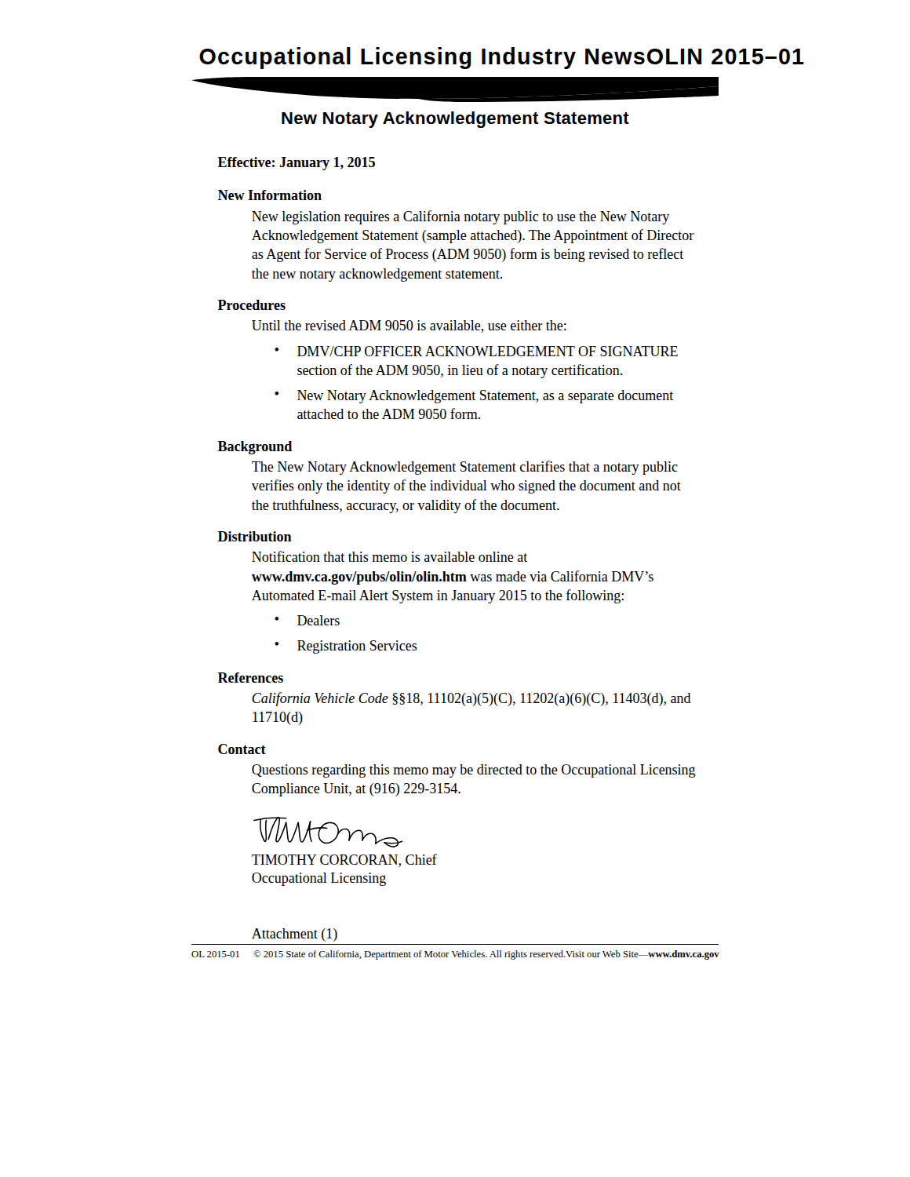Occupational Licensing Industry News OLIN 2015–01
New Notary Acknowledgement Statement
Effective: January 1, 2015
New Information
New legislation requires a California notary public to use the New Notary Acknowledgement Statement (sample attached). The Appointment of Director as Agent for Service of Process (ADM 9050) form is being revised to reflect the new notary acknowledgement statement.
Procedures
Until the revised ADM 9050 is available, use either the:
DMV/CHP OFFICER ACKNOWLEDGEMENT OF SIGNATURE section of the ADM 9050, in lieu of a notary certification.
New Notary Acknowledgement Statement, as a separate document attached to the ADM 9050 form.
Background
The New Notary Acknowledgement Statement clarifies that a notary public verifies only the identity of the individual who signed the document and not the truthfulness, accuracy, or validity of the document.
Distribution
Notification that this memo is available online at www.dmv.ca.gov/pubs/olin/olin.htm was made via California DMV’s Automated E-mail Alert System in January 2015 to the following:
Dealers
Registration Services
References
California Vehicle Code §§18, 11102(a)(5)(C), 11202(a)(6)(C), 11403(d), and 11710(d)
Contact
Questions regarding this memo may be directed to the Occupational Licensing Compliance Unit, at (916) 229-3154.
TIMOTHY CORCORAN, Chief
Occupational Licensing
Attachment (1)
OL 2015-01 © 2015 State of California, Department of Motor Vehicles. All rights reserved.
Visit our Web Site—www.dmv.ca.gov